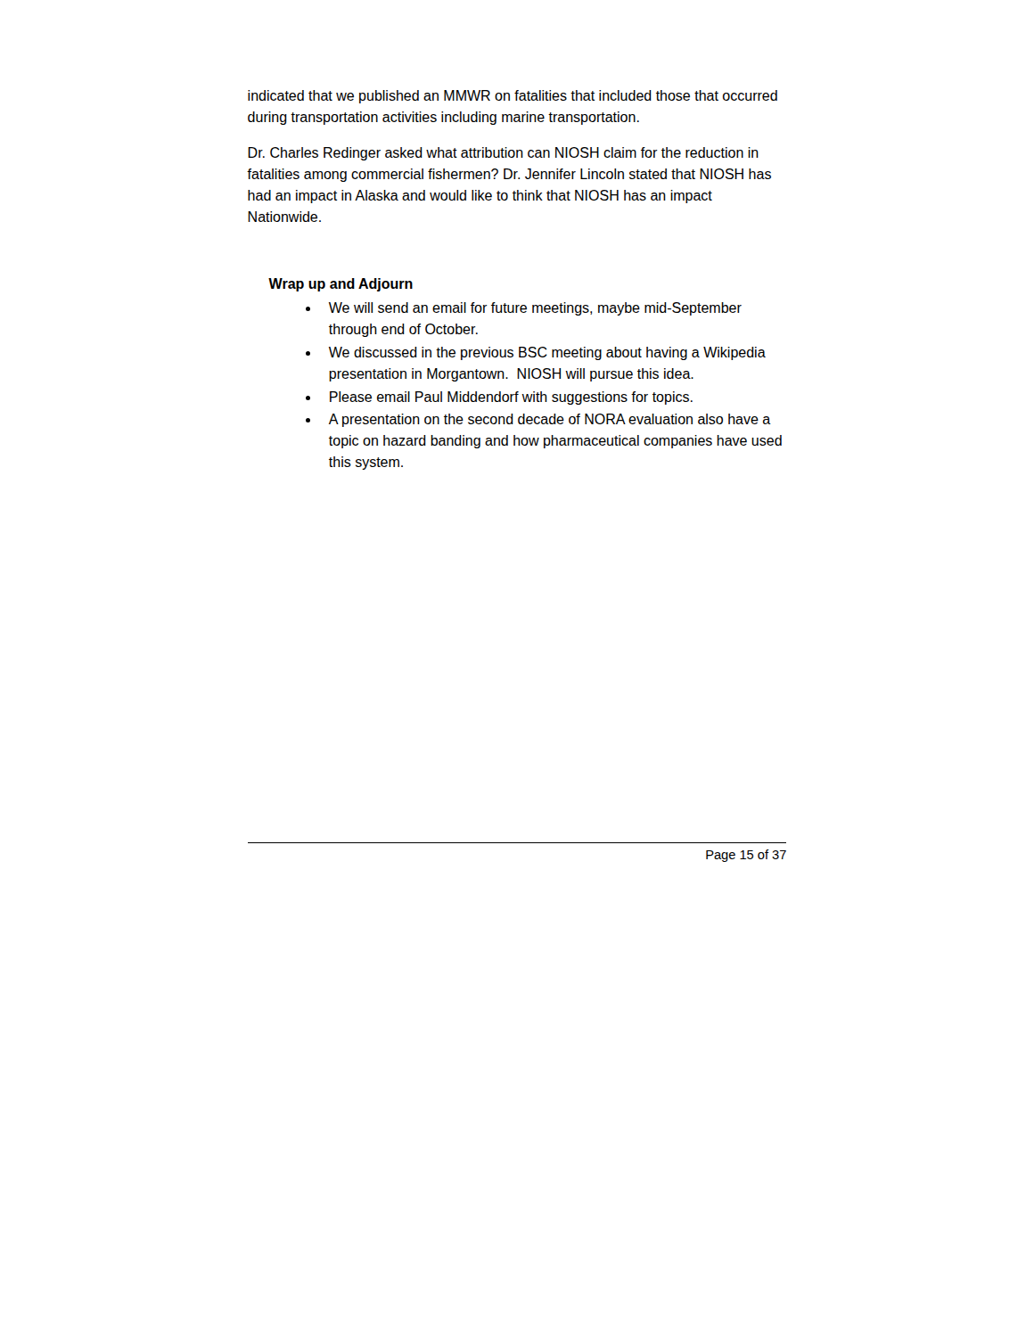indicated that we published an MMWR on fatalities that included those that occurred during transportation activities including marine transportation.
Dr. Charles Redinger asked what attribution can NIOSH claim for the reduction in fatalities among commercial fishermen? Dr. Jennifer Lincoln stated that NIOSH has had an impact in Alaska and would like to think that NIOSH has an impact Nationwide.
Wrap up and Adjourn
We will send an email for future meetings, maybe mid-September through end of October.
We discussed in the previous BSC meeting about having a Wikipedia presentation in Morgantown. NIOSH will pursue this idea.
Please email Paul Middendorf with suggestions for topics.
A presentation on the second decade of NORA evaluation also have a topic on hazard banding and how pharmaceutical companies have used this system.
Page 15 of 37